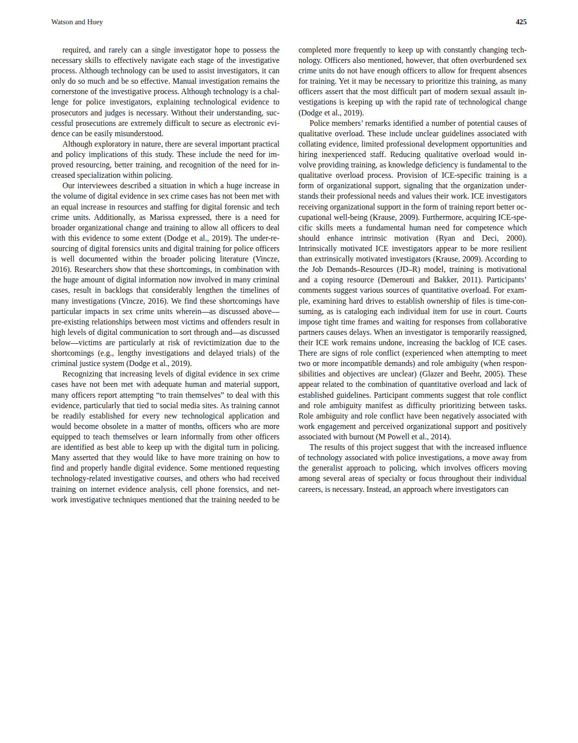Watson and Huey 425
required, and rarely can a single investigator hope to possess the necessary skills to effectively navigate each stage of the investigative process. Although technology can be used to assist investigators, it can only do so much and be so effective. Manual investigation remains the cornerstone of the investigative process. Although technology is a challenge for police investigators, explaining technological evidence to prosecutors and judges is necessary. Without their understanding, successful prosecutions are extremely difficult to secure as electronic evidence can be easily misunderstood.
Although exploratory in nature, there are several important practical and policy implications of this study. These include the need for improved resourcing, better training, and recognition of the need for increased specialization within policing.
Our interviewees described a situation in which a huge increase in the volume of digital evidence in sex crime cases has not been met with an equal increase in resources and staffing for digital forensic and tech crime units. Additionally, as Marissa expressed, there is a need for broader organizational change and training to allow all officers to deal with this evidence to some extent (Dodge et al., 2019). The under-resourcing of digital forensics units and digital training for police officers is well documented within the broader policing literature (Vincze, 2016). Researchers show that these shortcomings, in combination with the huge amount of digital information now involved in many criminal cases, result in backlogs that considerably lengthen the timelines of many investigations (Vincze, 2016). We find these shortcomings have particular impacts in sex crime units wherein—as discussed above—pre-existing relationships between most victims and offenders result in high levels of digital communication to sort through and—as discussed below—victims are particularly at risk of revictimization due to the shortcomings (e.g., lengthy investigations and delayed trials) of the criminal justice system (Dodge et al., 2019).
Recognizing that increasing levels of digital evidence in sex crime cases have not been met with adequate human and material support, many officers report attempting “to train themselves” to deal with this evidence, particularly that tied to social media sites. As training cannot be readily established for every new technological application and would become obsolete in a matter of months, officers who are more equipped to teach themselves or learn informally from other officers are identified as best able to keep up with the digital turn in policing. Many asserted that they would like to have more training on how to find and properly handle digital evidence. Some mentioned requesting technology-related investigative courses, and others who had received training on internet evidence analysis, cell phone forensics, and network investigative techniques mentioned that the training needed to be completed more frequently to keep up with constantly changing technology. Officers also mentioned, however, that often overburdened sex crime units do not have enough officers to allow for frequent absences for training. Yet it may be necessary to prioritize this training, as many officers assert that the most difficult part of modern sexual assault investigations is keeping up with the rapid rate of technological change (Dodge et al., 2019).
Police members’ remarks identified a number of potential causes of qualitative overload. These include unclear guidelines associated with collating evidence, limited professional development opportunities and hiring inexperienced staff. Reducing qualitative overload would involve providing training, as knowledge deficiency is fundamental to the qualitative overload process. Provision of ICE-specific training is a form of organizational support, signaling that the organization understands their professional needs and values their work. ICE investigators receiving organizational support in the form of training report better occupational well-being (Krause, 2009). Furthermore, acquiring ICE-specific skills meets a fundamental human need for competence which should enhance intrinsic motivation (Ryan and Deci, 2000). Intrinsically motivated ICE investigators appear to be more resilient than extrinsically motivated investigators (Krause, 2009). According to the Job Demands–Resources (JD–R) model, training is motivational and a coping resource (Demerouti and Bakker, 2011). Participants’ comments suggest various sources of quantitative overload. For example, examining hard drives to establish ownership of files is time-consuming, as is cataloging each individual item for use in court. Courts impose tight time frames and waiting for responses from collaborative partners causes delays. When an investigator is temporarily reassigned, their ICE work remains undone, increasing the backlog of ICE cases. There are signs of role conflict (experienced when attempting to meet two or more incompatible demands) and role ambiguity (when responsibilities and objectives are unclear) (Glazer and Beehr, 2005). These appear related to the combination of quantitative overload and lack of established guidelines. Participant comments suggest that role conflict and role ambiguity manifest as difficulty prioritizing between tasks. Role ambiguity and role conflict have been negatively associated with work engagement and perceived organizational support and positively associated with burnout (M Powell et al., 2014).
The results of this project suggest that with the increased influence of technology associated with police investigations, a move away from the generalist approach to policing, which involves officers moving among several areas of specialty or focus throughout their individual careers, is necessary. Instead, an approach where investigators can